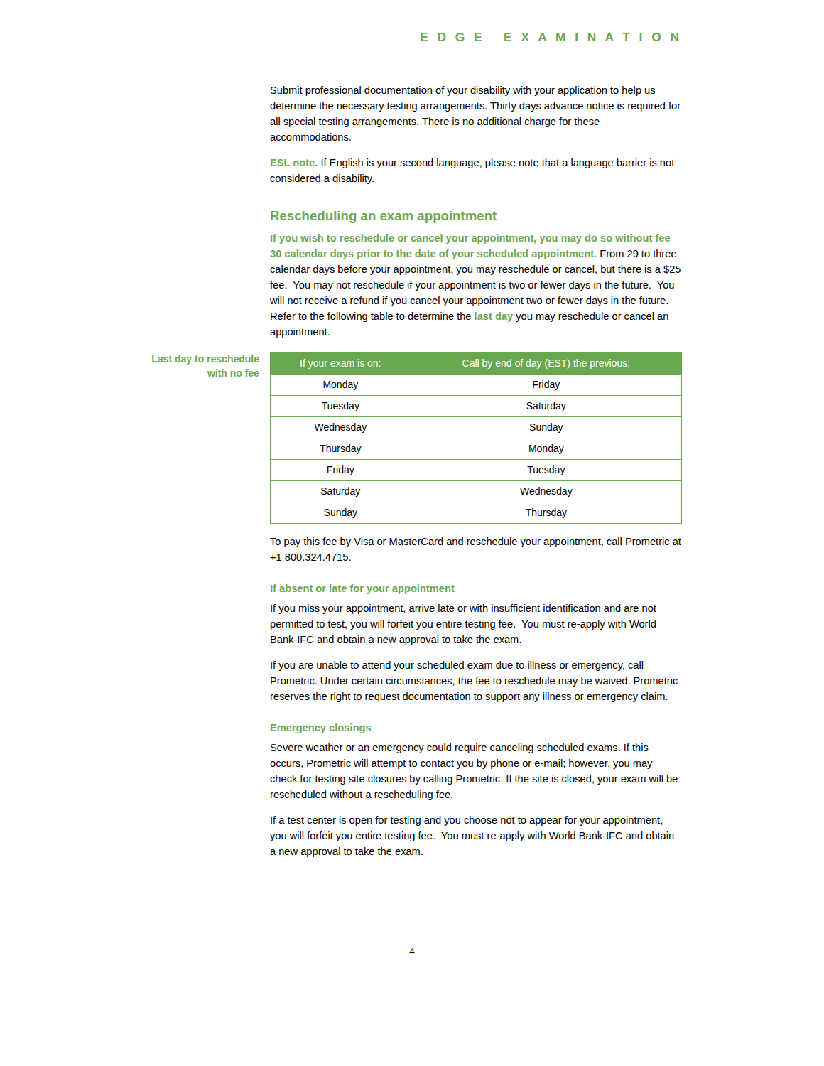E D G E E X A M I N A T I O N
Submit professional documentation of your disability with your application to help us determine the necessary testing arrangements. Thirty days advance notice is required for all special testing arrangements. There is no additional charge for these accommodations.
ESL note. If English is your second language, please note that a language barrier is not considered a disability.
Rescheduling an exam appointment
If you wish to reschedule or cancel your appointment, you may do so without fee 30 calendar days prior to the date of your scheduled appointment. From 29 to three calendar days before your appointment, you may reschedule or cancel, but there is a $25 fee. You may not reschedule if your appointment is two or fewer days in the future. You will not receive a refund if you cancel your appointment two or fewer days in the future. Refer to the following table to determine the last day you may reschedule or cancel an appointment.
Last day to reschedule
with no fee
| If your exam is on: | Call by end of day (EST) the previous: |
| --- | --- |
| Monday | Friday |
| Tuesday | Saturday |
| Wednesday | Sunday |
| Thursday | Monday |
| Friday | Tuesday |
| Saturday | Wednesday |
| Sunday | Thursday |
To pay this fee by Visa or MasterCard and reschedule your appointment, call Prometric at +1 800.324.4715.
If absent or late for your appointment
If you miss your appointment, arrive late or with insufficient identification and are not permitted to test, you will forfeit you entire testing fee. You must re-apply with World Bank-IFC and obtain a new approval to take the exam.
If you are unable to attend your scheduled exam due to illness or emergency, call Prometric. Under certain circumstances, the fee to reschedule may be waived. Prometric reserves the right to request documentation to support any illness or emergency claim.
Emergency closings
Severe weather or an emergency could require canceling scheduled exams. If this occurs, Prometric will attempt to contact you by phone or e-mail; however, you may check for testing site closures by calling Prometric. If the site is closed, your exam will be rescheduled without a rescheduling fee.
If a test center is open for testing and you choose not to appear for your appointment, you will forfeit you entire testing fee. You must re-apply with World Bank-IFC and obtain a new approval to take the exam.
4